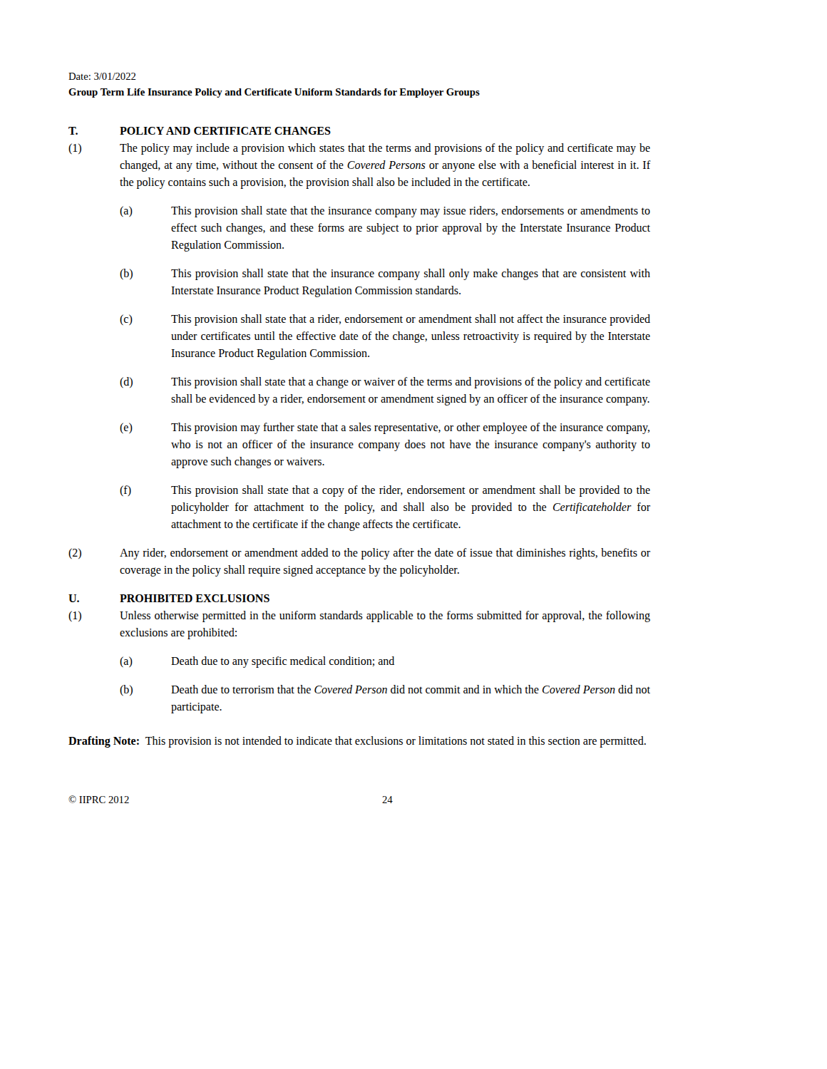Date: 3/01/2022
Group Term Life Insurance Policy and Certificate Uniform Standards for Employer Groups
T. POLICY AND CERTIFICATE CHANGES
(1) The policy may include a provision which states that the terms and provisions of the policy and certificate may be changed, at any time, without the consent of the Covered Persons or anyone else with a beneficial interest in it. If the policy contains such a provision, the provision shall also be included in the certificate.
(a) This provision shall state that the insurance company may issue riders, endorsements or amendments to effect such changes, and these forms are subject to prior approval by the Interstate Insurance Product Regulation Commission.
(b) This provision shall state that the insurance company shall only make changes that are consistent with Interstate Insurance Product Regulation Commission standards.
(c) This provision shall state that a rider, endorsement or amendment shall not affect the insurance provided under certificates until the effective date of the change, unless retroactivity is required by the Interstate Insurance Product Regulation Commission.
(d) This provision shall state that a change or waiver of the terms and provisions of the policy and certificate shall be evidenced by a rider, endorsement or amendment signed by an officer of the insurance company.
(e) This provision may further state that a sales representative, or other employee of the insurance company, who is not an officer of the insurance company does not have the insurance company's authority to approve such changes or waivers.
(f) This provision shall state that a copy of the rider, endorsement or amendment shall be provided to the policyholder for attachment to the policy, and shall also be provided to the Certificateholder for attachment to the certificate if the change affects the certificate.
(2) Any rider, endorsement or amendment added to the policy after the date of issue that diminishes rights, benefits or coverage in the policy shall require signed acceptance by the policyholder.
U. PROHIBITED EXCLUSIONS
(1) Unless otherwise permitted in the uniform standards applicable to the forms submitted for approval, the following exclusions are prohibited:
(a) Death due to any specific medical condition; and
(b) Death due to terrorism that the Covered Person did not commit and in which the Covered Person did not participate.
Drafting Note: This provision is not intended to indicate that exclusions or limitations not stated in this section are permitted.
© IIPRC 2012 24